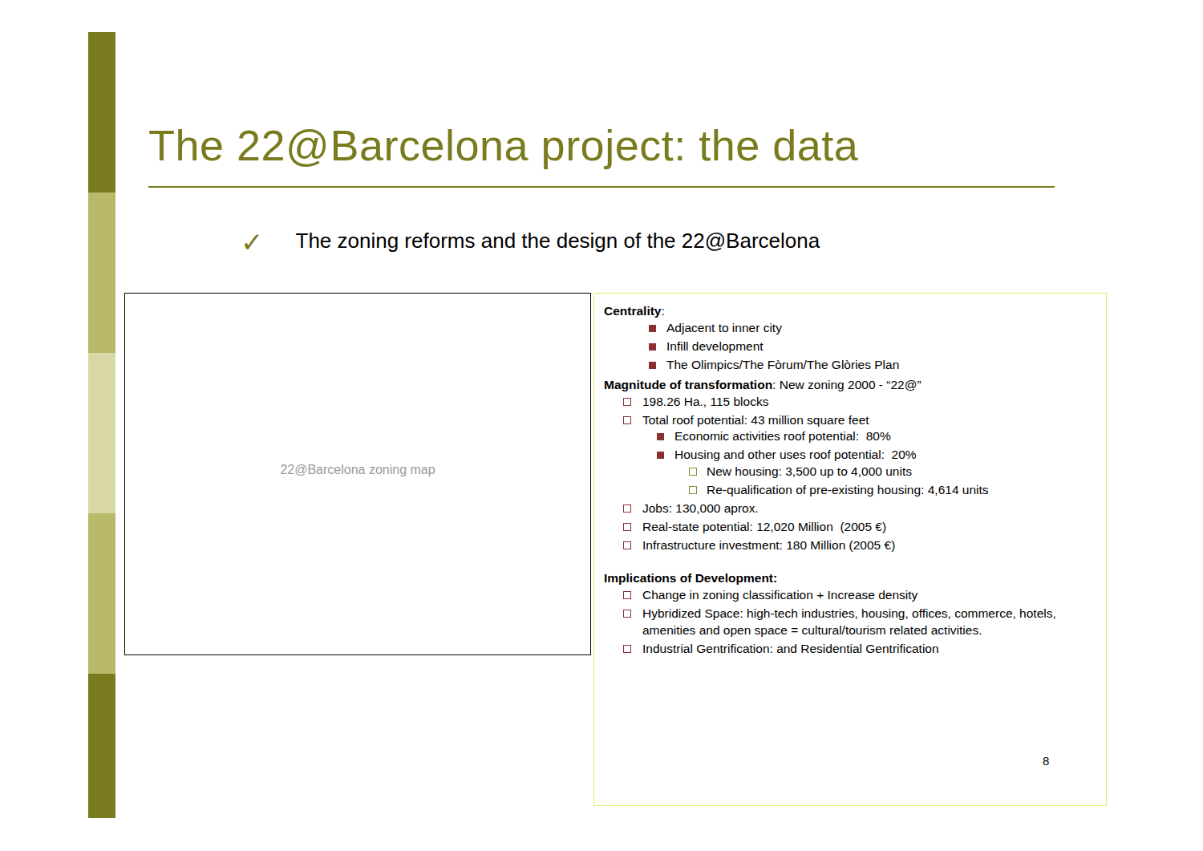The 22@Barcelona project: the data
✓ The zoning reforms and the design of the 22@Barcelona
Centrality:
Adjacent to inner city
Infill development
The Olimpics/The Fòrum/The Glòries Plan
Magnitude of transformation: New zoning 2000 - “22@”
198.26 Ha., 115 blocks
Total roof potential: 43 million square feet
Economic activities roof potential: 80%
Housing and other uses roof potential: 20%
New housing: 3,500 up to 4,000 units
Re-qualification of pre-existing housing: 4,614 units
Jobs: 130,000 aprox.
Real-state potential: 12,020 Million (2005 €)
Infrastructure investment: 180 Million (2005 €)
Implications of Development:
Change in zoning classification + Increase density
Hybridized Space: high-tech industries, housing, offices, commerce, hotels, amenities and open space = cultural/tourism related activities.
Industrial Gentrification: and Residential Gentrification
8